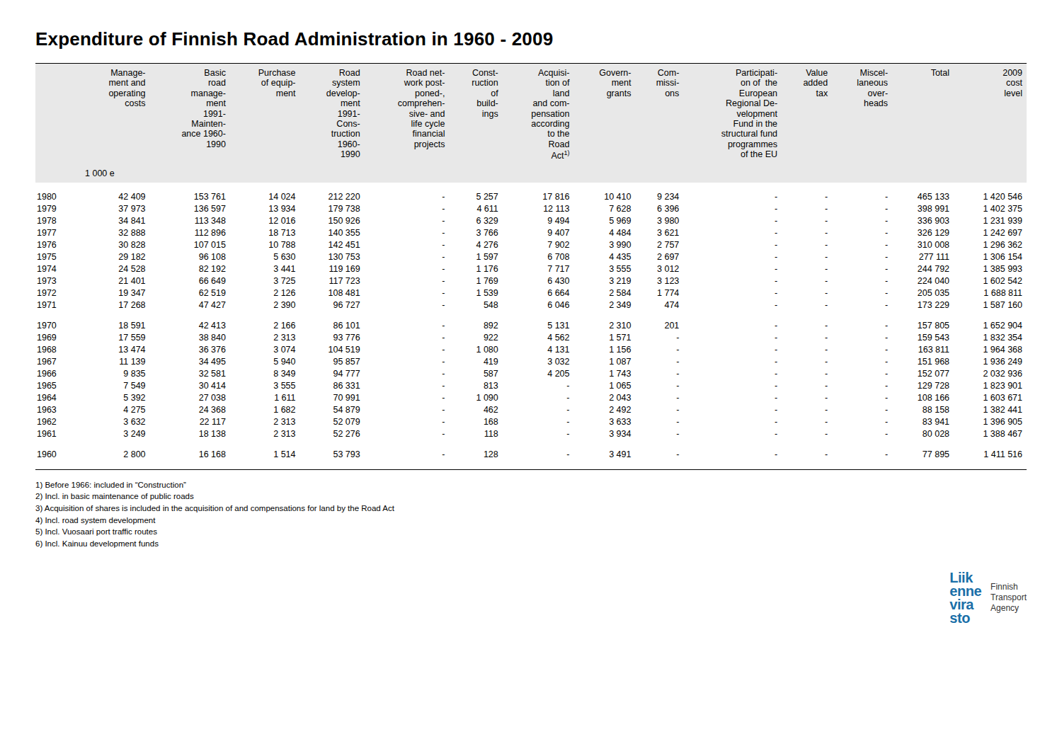Expenditure of Finnish Road Administration in 1960 - 2009
| | Manage- ment and operating costs | Basic road manage- ment 1991- Mainten- ance 1960- 1990 | Purchase of equip- ment | Road system develop- ment 1991- Cons- truction 1960- 1990 | Road net- work post- poned-, comprehen- sive- and life cycle financial projects | Const- ruction of build- ings | Acquisi- tion of land and com- pensation according to the Road Act 1) | Govern- ment grants | Com- missi- ons | Participati- on of the European Regional De- velopment Fund in the structural fund programmes of the EU | Value added tax | Miscel- laneous over- heads | Total | 2009 cost level |
| --- | --- | --- | --- | --- | --- | --- | --- | --- | --- | --- | --- | --- | --- | --- |
| | 1 000 e |
| 1980 | 42 409 | 153 761 | 14 024 | 212 220 | - | 5 257 | 17 816 | 10 410 | 9 234 | - | - | - | 465 133 | 1 420 546 |
| 1979 | 37 973 | 136 597 | 13 934 | 179 738 | - | 4 611 | 12 113 | 7 628 | 6 396 | - | - | - | 398 991 | 1 402 375 |
| 1978 | 34 841 | 113 348 | 12 016 | 150 926 | - | 6 329 | 9 494 | 5 969 | 3 980 | - | - | - | 336 903 | 1 231 939 |
| 1977 | 32 888 | 112 896 | 18 713 | 140 355 | - | 3 766 | 9 407 | 4 484 | 3 621 | - | - | - | 326 129 | 1 242 697 |
| 1976 | 30 828 | 107 015 | 10 788 | 142 451 | - | 4 276 | 7 902 | 3 990 | 2 757 | - | - | - | 310 008 | 1 296 362 |
| 1975 | 29 182 | 96 108 | 5 630 | 130 753 | - | 1 597 | 6 708 | 4 435 | 2 697 | - | - | - | 277 111 | 1 306 154 |
| 1974 | 24 528 | 82 192 | 3 441 | 119 169 | - | 1 176 | 7 717 | 3 555 | 3 012 | - | - | - | 244 792 | 1 385 993 |
| 1973 | 21 401 | 66 649 | 3 725 | 117 723 | - | 1 769 | 6 430 | 3 219 | 3 123 | - | - | - | 224 040 | 1 602 542 |
| 1972 | 19 347 | 62 519 | 2 126 | 108 481 | - | 1 539 | 6 664 | 2 584 | 1 774 | - | - | - | 205 035 | 1 688 811 |
| 1971 | 17 268 | 47 427 | 2 390 | 96 727 | - | 548 | 6 046 | 2 349 | 474 | - | - | - | 173 229 | 1 587 160 |
| 1970 | 18 591 | 42 413 | 2 166 | 86 101 | - | 892 | 5 131 | 2 310 | 201 | - | - | - | 157 805 | 1 652 904 |
| 1969 | 17 559 | 38 840 | 2 313 | 93 776 | - | 922 | 4 562 | 1 571 | - | - | - | - | 159 543 | 1 832 354 |
| 1968 | 13 474 | 36 376 | 3 074 | 104 519 | - | 1 080 | 4 131 | 1 156 | - | - | - | - | 163 811 | 1 964 368 |
| 1967 | 11 139 | 34 495 | 5 940 | 95 857 | - | 419 | 3 032 | 1 087 | - | - | - | - | 151 968 | 1 936 249 |
| 1966 | 9 835 | 32 581 | 8 349 | 94 777 | - | 587 | 4 205 | 1 743 | - | - | - | - | 152 077 | 2 032 936 |
| 1965 | 7 549 | 30 414 | 3 555 | 86 331 | - | 813 | - | 1 065 | - | - | - | - | 129 728 | 1 823 901 |
| 1964 | 5 392 | 27 038 | 1 611 | 70 991 | - | 1 090 | - | 2 043 | - | - | - | - | 108 166 | 1 603 671 |
| 1963 | 4 275 | 24 368 | 1 682 | 54 879 | - | 462 | - | 2 492 | - | - | - | - | 88 158 | 1 382 441 |
| 1962 | 3 632 | 22 117 | 2 313 | 52 079 | - | 168 | - | 3 633 | - | - | - | - | 83 941 | 1 396 905 |
| 1961 | 3 249 | 18 138 | 2 313 | 52 276 | - | 118 | - | 3 934 | - | - | - | - | 80 028 | 1 388 467 |
| 1960 | 2 800 | 16 168 | 1 514 | 53 793 | - | 128 | - | 3 491 | - | - | - | - | 77 895 | 1 411 516 |
1) Before 1966: included in “Construction”
2) Incl. in basic maintenance of public roads
3) Acquisition of shares is included in the acquisition of and compensations for land by the Road Act
4) Incl. road system development
5) Incl. Vuosaari port traffic routes
6) Incl. Kainuu development funds
Liik
enne
vira
sto Finnish
Transport
Agency